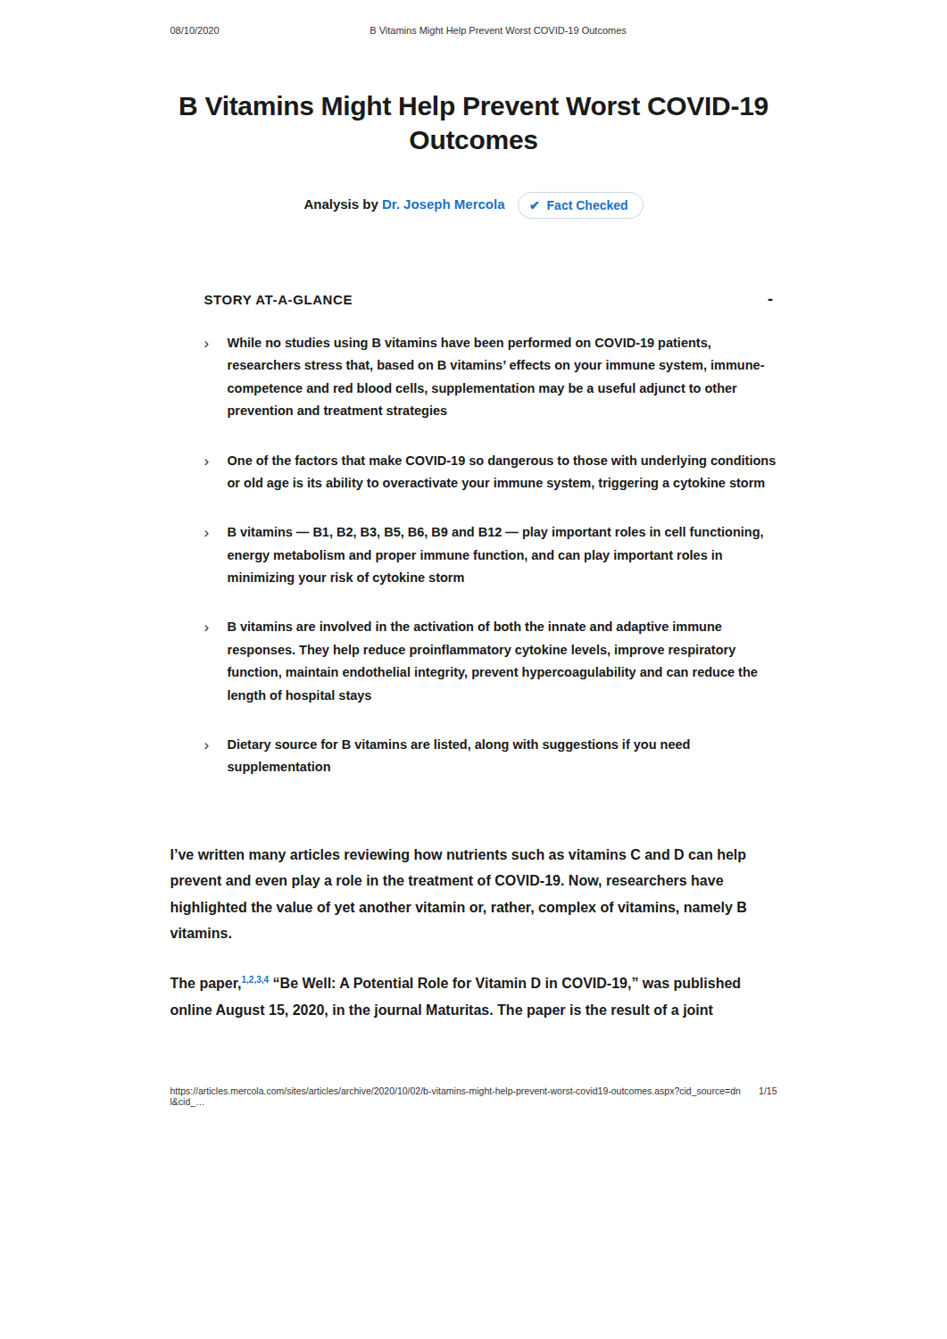08/10/2020 B Vitamins Might Help Prevent Worst COVID-19 Outcomes
B Vitamins Might Help Prevent Worst COVID-19 Outcomes
Analysis by Dr. Joseph Mercola ✔ Fact Checked
STORY AT-A-GLANCE -
While no studies using B vitamins have been performed on COVID-19 patients, researchers stress that, based on B vitamins’ effects on your immune system, immune-competence and red blood cells, supplementation may be a useful adjunct to other prevention and treatment strategies
One of the factors that make COVID-19 so dangerous to those with underlying conditions or old age is its ability to overactivate your immune system, triggering a cytokine storm
B vitamins — B1, B2, B3, B5, B6, B9 and B12 — play important roles in cell functioning, energy metabolism and proper immune function, and can play important roles in minimizing your risk of cytokine storm
B vitamins are involved in the activation of both the innate and adaptive immune responses. They help reduce proinflammatory cytokine levels, improve respiratory function, maintain endothelial integrity, prevent hypercoagulability and can reduce the length of hospital stays
Dietary source for B vitamins are listed, along with suggestions if you need supplementation
I’ve written many articles reviewing how nutrients such as vitamins C and D can help prevent and even play a role in the treatment of COVID-19. Now, researchers have highlighted the value of yet another vitamin or, rather, complex of vitamins, namely B vitamins.
The paper,1,2,3,4 “Be Well: A Potential Role for Vitamin D in COVID-19,” was published online August 15, 2020, in the journal Maturitas. The paper is the result of a joint
https://articles.mercola.com/sites/articles/archive/2020/10/02/b-vitamins-might-help-prevent-worst-covid19-outcomes.aspx?cid_source=dnl&cid_… 1/15